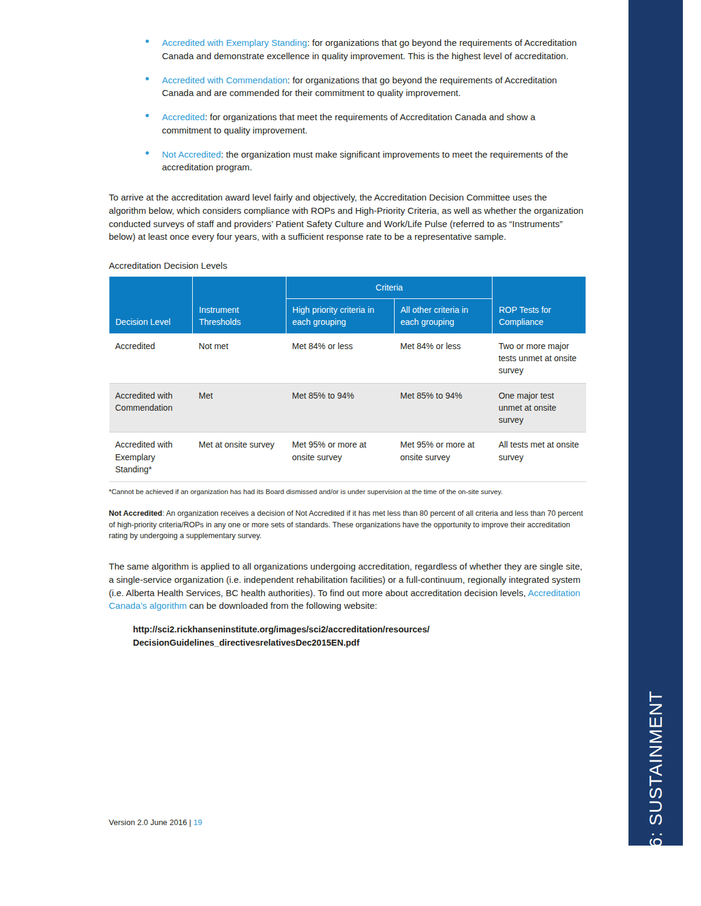STEP 6: SUSTAINMENT
Accredited with Exemplary Standing: for organizations that go beyond the requirements of Accreditation Canada and demonstrate excellence in quality improvement. This is the highest level of accreditation.
Accredited with Commendation: for organizations that go beyond the requirements of Accreditation Canada and are commended for their commitment to quality improvement.
Accredited: for organizations that meet the requirements of Accreditation Canada and show a commitment to quality improvement.
Not Accredited: the organization must make significant improvements to meet the requirements of the accreditation program.
To arrive at the accreditation award level fairly and objectively, the Accreditation Decision Committee uses the algorithm below, which considers compliance with ROPs and High-Priority Criteria, as well as whether the organization conducted surveys of staff and providers’ Patient Safety Culture and Work/Life Pulse (referred to as “Instruments” below) at least once every four years, with a sufficient response rate to be a representative sample.
Accreditation Decision Levels
| Decision Level | Instrument Thresholds | Criteria | ROP Tests for Compliance |
| --- | --- | --- | --- |
| High priority criteria in each grouping | All other criteria in each grouping |
| Accredited | Not met | Met 84% or less | Met 84% or less | Two or more major tests unmet at onsite survey |
| Accredited with Commendation | Met | Met 85% to 94% | Met 85% to 94% | One major test unmet at onsite survey |
| Accredited with Exemplary Standing* | Met at onsite survey | Met 95% or more at onsite survey | Met 95% or more at onsite survey | All tests met at onsite survey |
*Cannot be achieved if an organization has had its Board dismissed and/or is under supervision at the time of the on-site survey.
Not Accredited: An organization receives a decision of Not Accredited if it has met less than 80 percent of all criteria and less than 70 percent of high-priority criteria/ROPs in any one or more sets of standards. These organizations have the opportunity to improve their accreditation rating by undergoing a supplementary survey.
The same algorithm is applied to all organizations undergoing accreditation, regardless of whether they are single site, a single-service organization (i.e. independent rehabilitation facilities) or a full-continuum, regionally integrated system (i.e. Alberta Health Services, BC health authorities). To find out more about accreditation decision levels, Accreditation Canada’s algorithm can be downloaded from the following website:
http://sci2.rickhanseninstitute.org/images/sci2/accreditation/resources/
DecisionGuidelines_directivesrelativesDec2015EN.pdf
Version 2.0 June 2016 | 19